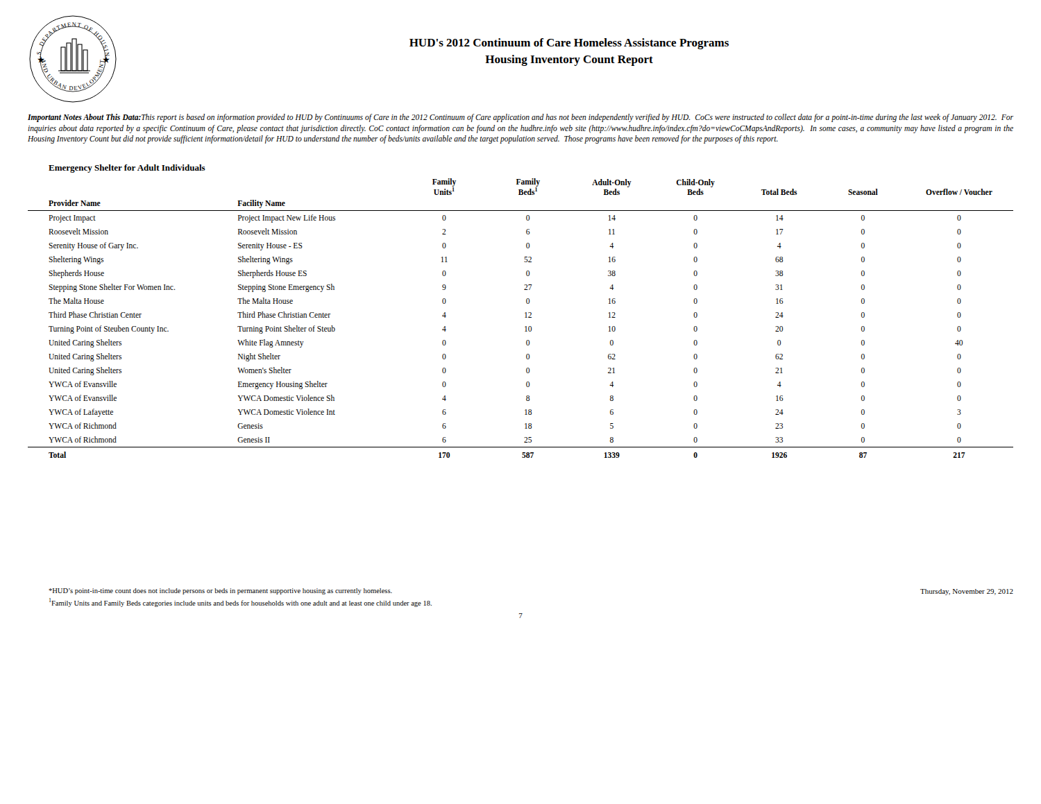U.S. DEPARTMENT OF HOUSING AND URBAN DEVELOPMENT ★ ★
HUD's 2012 Continuum of Care Homeless Assistance Programs
Housing Inventory Count Report
Important Notes About This Data: This report is based on information provided to HUD by Continuums of Care in the 2012 Continuum of Care application and has not been independently verified by HUD. CoCs were instructed to collect data for a point-in-time during the last week of January 2012. For inquiries about data reported by a specific Continuum of Care, please contact that jurisdiction directly. CoC contact information can be found on the hudhre.info web site (http://www.hudhre.info/index.cfm?do=viewCoCMapsAndReports). In some cases, a community may have listed a program in the Housing Inventory Count but did not provide sufficient information/detail for HUD to understand the number of beds/units available and the target population served. Those programs have been removed for the purposes of this report.
Emergency Shelter for Adult Individuals
| | | Family Units 1 | Family Beds 1 | Adult-Only Beds | Child-Only Beds | Total Beds | Seasonal | Overflow / Voucher |
| --- | --- | --- | --- | --- | --- | --- | --- | --- |
| Provider Name | Facility Name | | | | | | | |
| Project Impact | Project Impact New Life Hous | 0 | 0 | 14 | 0 | 14 | 0 | 0 |
| Roosevelt Mission | Roosevelt Mission | 2 | 6 | 11 | 0 | 17 | 0 | 0 |
| Serenity House of Gary Inc. | Serenity House - ES | 0 | 0 | 4 | 0 | 4 | 0 | 0 |
| Sheltering Wings | Sheltering Wings | 11 | 52 | 16 | 0 | 68 | 0 | 0 |
| Shepherds House | Sherpherds House ES | 0 | 0 | 38 | 0 | 38 | 0 | 0 |
| Stepping Stone Shelter For Women Inc. | Stepping Stone Emergency Sh | 9 | 27 | 4 | 0 | 31 | 0 | 0 |
| The Malta House | The Malta House | 0 | 0 | 16 | 0 | 16 | 0 | 0 |
| Third Phase Christian Center | Third Phase Christian Center | 4 | 12 | 12 | 0 | 24 | 0 | 0 |
| Turning Point of Steuben County Inc. | Turning Point Shelter of Steub | 4 | 10 | 10 | 0 | 20 | 0 | 0 |
| United Caring Shelters | White Flag Amnesty | 0 | 0 | 0 | 0 | 0 | 0 | 40 |
| United Caring Shelters | Night Shelter | 0 | 0 | 62 | 0 | 62 | 0 | 0 |
| United Caring Shelters | Women's Shelter | 0 | 0 | 21 | 0 | 21 | 0 | 0 |
| YWCA of Evansville | Emergency Housing Shelter | 0 | 0 | 4 | 0 | 4 | 0 | 0 |
| YWCA of Evansville | YWCA Domestic Violence Sh | 4 | 8 | 8 | 0 | 16 | 0 | 0 |
| YWCA of Lafayette | YWCA Domestic Violence Int | 6 | 18 | 6 | 0 | 24 | 0 | 3 |
| YWCA of Richmond | Genesis | 6 | 18 | 5 | 0 | 23 | 0 | 0 |
| YWCA of Richmond | Genesis II | 6 | 25 | 8 | 0 | 33 | 0 | 0 |
| Total | | 170 | 587 | 1339 | 0 | 1926 | 87 | 217 |
*HUD’s point-in-time count does not include persons or beds in permanent supportive housing as currently homeless.
1Family Units and Family Beds categories include units and beds for households with one adult and at least one child under age 18.
Thursday, November 29, 2012
7